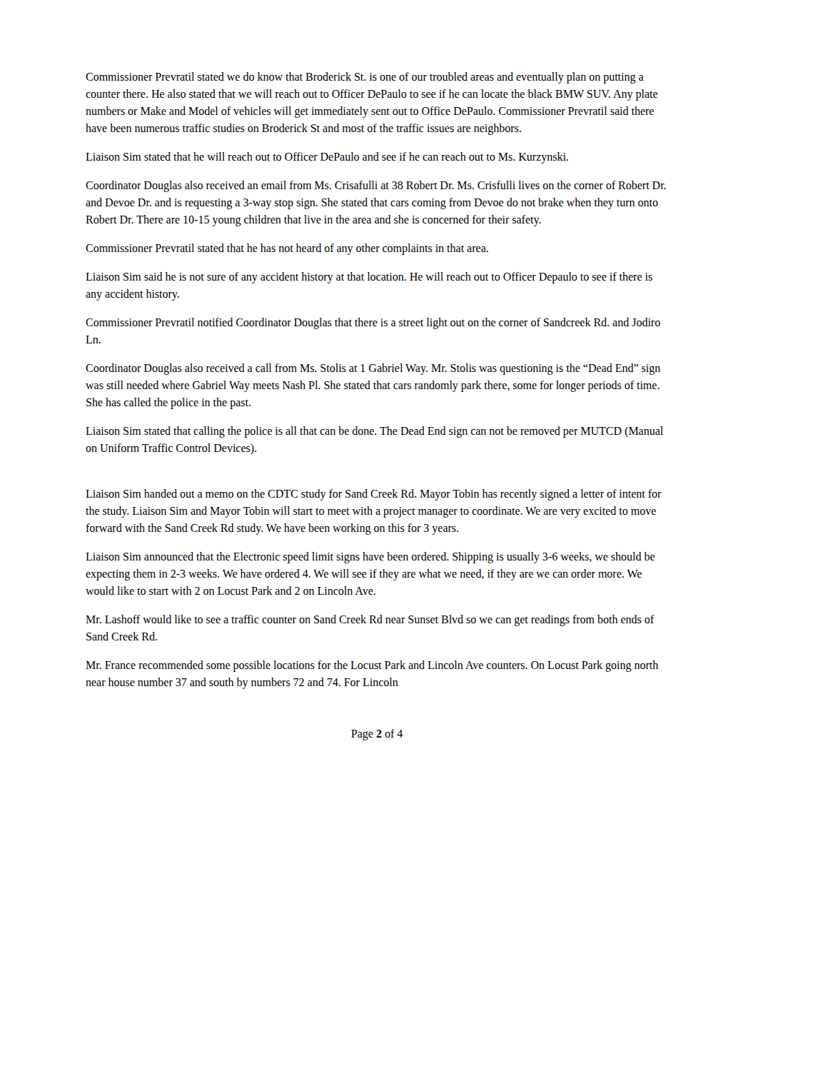Commissioner Prevratil stated we do know that Broderick St. is one of our troubled areas and eventually plan on putting a counter there. He also stated that we will reach out to Officer DePaulo to see if he can locate the black BMW SUV. Any plate numbers or Make and Model of vehicles will get immediately sent out to Office DePaulo. Commissioner Prevratil said there have been numerous traffic studies on Broderick St and most of the traffic issues are neighbors.
Liaison Sim stated that he will reach out to Officer DePaulo and see if he can reach out to Ms. Kurzynski.
Coordinator Douglas also received an email from Ms. Crisafulli at 38 Robert Dr. Ms. Crisfulli lives on the corner of Robert Dr. and Devoe Dr. and is requesting a 3-way stop sign. She stated that cars coming from Devoe do not brake when they turn onto Robert Dr. There are 10-15 young children that live in the area and she is concerned for their safety.
Commissioner Prevratil stated that he has not heard of any other complaints in that area.
Liaison Sim said he is not sure of any accident history at that location. He will reach out to Officer Depaulo to see if there is any accident history.
Commissioner Prevratil notified Coordinator Douglas that there is a street light out on the corner of Sandcreek Rd. and Jodiro Ln.
Coordinator Douglas also received a call from Ms. Stolis at 1 Gabriel Way. Mr. Stolis was questioning is the “Dead End” sign was still needed where Gabriel Way meets Nash Pl. She stated that cars randomly park there, some for longer periods of time. She has called the police in the past.
Liaison Sim stated that calling the police is all that can be done. The Dead End sign can not be removed per MUTCD (Manual on Uniform Traffic Control Devices).
Liaison Sim handed out a memo on the CDTC study for Sand Creek Rd. Mayor Tobin has recently signed a letter of intent for the study. Liaison Sim and Mayor Tobin will start to meet with a project manager to coordinate. We are very excited to move forward with the Sand Creek Rd study. We have been working on this for 3 years.
Liaison Sim announced that the Electronic speed limit signs have been ordered. Shipping is usually 3-6 weeks, we should be expecting them in 2-3 weeks. We have ordered 4. We will see if they are what we need, if they are we can order more. We would like to start with 2 on Locust Park and 2 on Lincoln Ave.
Mr. Lashoff would like to see a traffic counter on Sand Creek Rd near Sunset Blvd so we can get readings from both ends of Sand Creek Rd.
Mr. France recommended some possible locations for the Locust Park and Lincoln Ave counters. On Locust Park going north near house number 37 and south by numbers 72 and 74. For Lincoln
Page 2 of 4